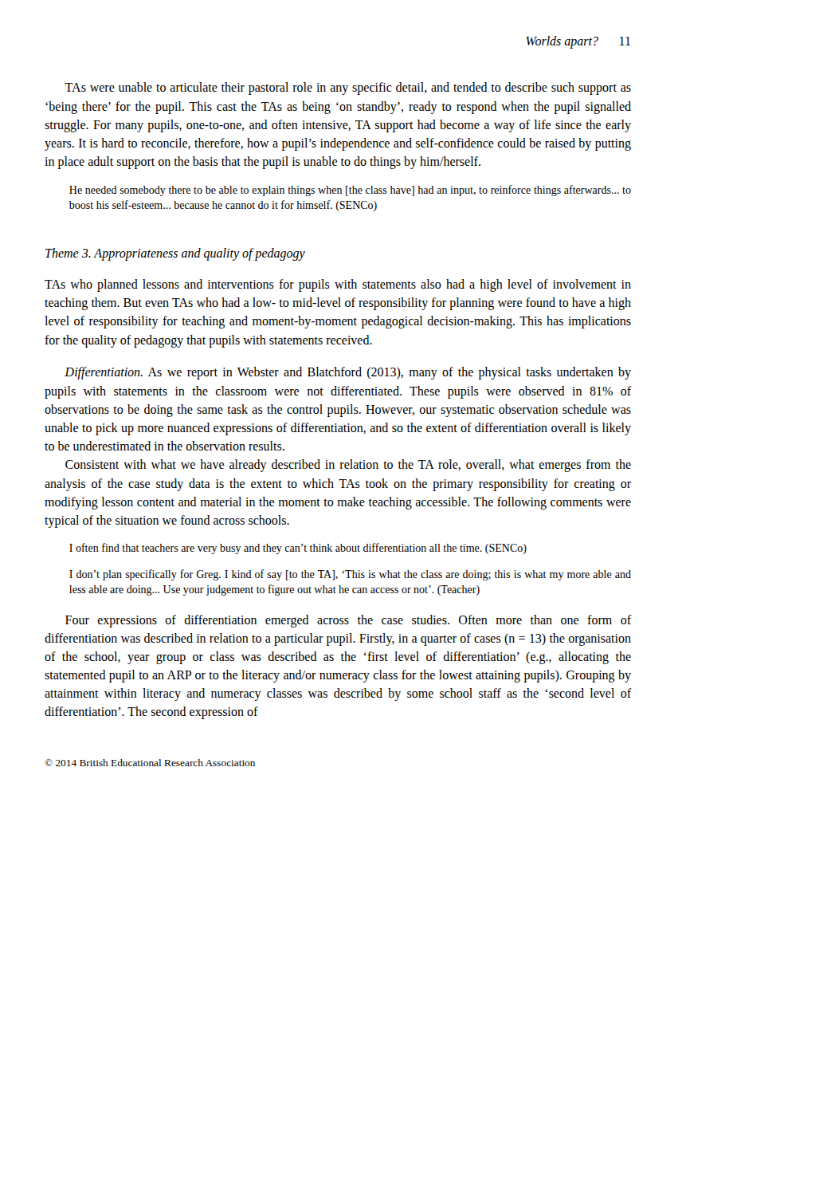Worlds apart?11
TAs were unable to articulate their pastoral role in any specific detail, and tended to describe such support as ‘being there’ for the pupil. This cast the TAs as being ‘on standby’, ready to respond when the pupil signalled struggle. For many pupils, one-to-one, and often intensive, TA support had become a way of life since the early years. It is hard to reconcile, therefore, how a pupil’s independence and self-confidence could be raised by putting in place adult support on the basis that the pupil is unable to do things by him/herself.
He needed somebody there to be able to explain things when [the class have] had an input, to reinforce things afterwards... to boost his self-esteem... because he cannot do it for himself. (SENCo)
Theme 3. Appropriateness and quality of pedagogy
TAs who planned lessons and interventions for pupils with statements also had a high level of involvement in teaching them. But even TAs who had a low- to mid-level of responsibility for planning were found to have a high level of responsibility for teaching and moment-by-moment pedagogical decision-making. This has implications for the quality of pedagogy that pupils with statements received.
Differentiation. As we report in Webster and Blatchford (2013), many of the physical tasks undertaken by pupils with statements in the classroom were not differentiated. These pupils were observed in 81% of observations to be doing the same task as the control pupils. However, our systematic observation schedule was unable to pick up more nuanced expressions of differentiation, and so the extent of differentiation overall is likely to be underestimated in the observation results.
Consistent with what we have already described in relation to the TA role, overall, what emerges from the analysis of the case study data is the extent to which TAs took on the primary responsibility for creating or modifying lesson content and material in the moment to make teaching accessible. The following comments were typical of the situation we found across schools.
I often find that teachers are very busy and they can’t think about differentiation all the time. (SENCo)
I don’t plan specifically for Greg. I kind of say [to the TA], ‘This is what the class are doing; this is what my more able and less able are doing... Use your judgement to figure out what he can access or not’. (Teacher)
Four expressions of differentiation emerged across the case studies. Often more than one form of differentiation was described in relation to a particular pupil. Firstly, in a quarter of cases (n = 13) the organisation of the school, year group or class was described as the ‘first level of differentiation’ (e.g., allocating the statemented pupil to an ARP or to the literacy and/or numeracy class for the lowest attaining pupils). Grouping by attainment within literacy and numeracy classes was described by some school staff as the ‘second level of differentiation’. The second expression of
© 2014 British Educational Research Association